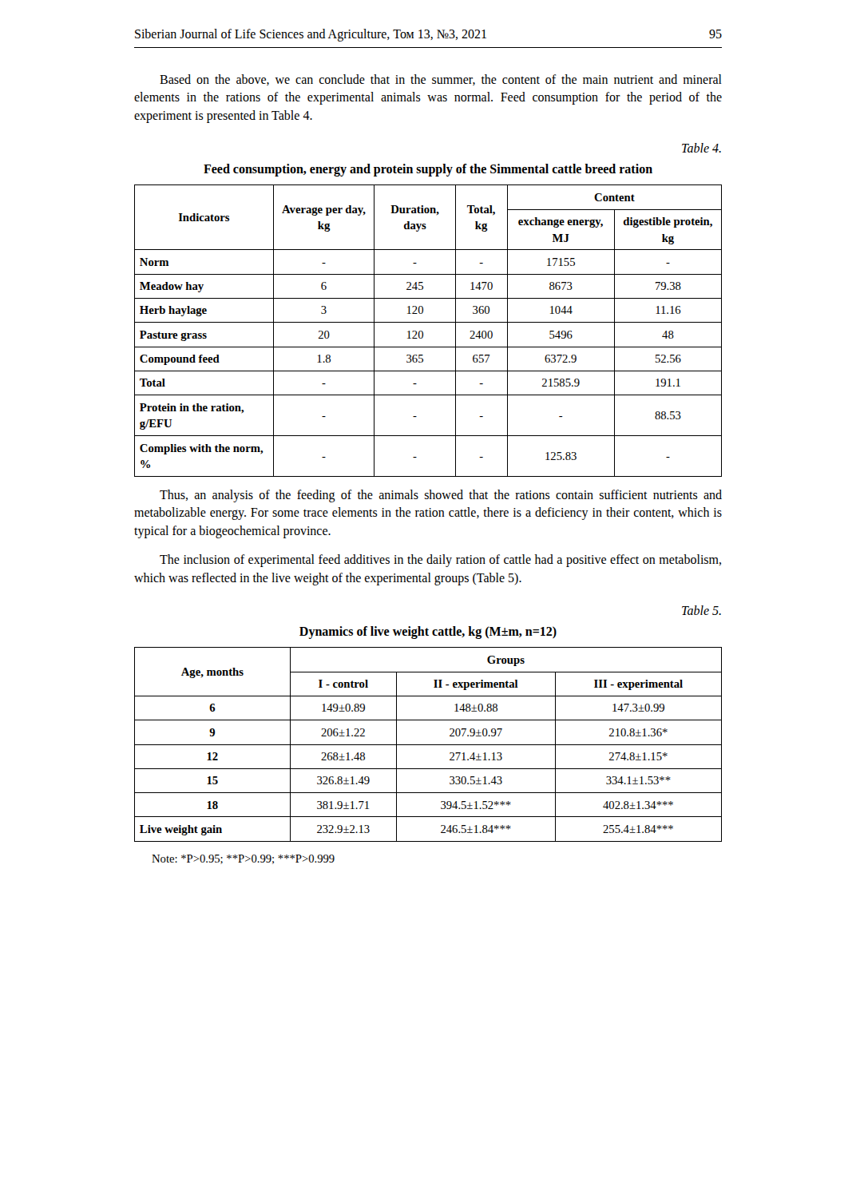Siberian Journal of Life Sciences and Agriculture, Том 13, №3, 2021 95
Based on the above, we can conclude that in the summer, the content of the main nutrient and mineral elements in the rations of the experimental animals was normal. Feed consumption for the period of the experiment is presented in Table 4.
Table 4.
Feed consumption, energy and protein supply of the Simmental cattle breed ration
| Indicators | Average per day, kg | Duration, days | Total, kg | Content |
| --- | --- | --- | --- | --- |
| exchange energy, MJ | digestible protein, kg |
| Norm | - | - | - | 17155 | - |
| Meadow hay | 6 | 245 | 1470 | 8673 | 79.38 |
| Herb haylage | 3 | 120 | 360 | 1044 | 11.16 |
| Pasture grass | 20 | 120 | 2400 | 5496 | 48 |
| Compound feed | 1.8 | 365 | 657 | 6372.9 | 52.56 |
| Total | - | - | - | 21585.9 | 191.1 |
| Protein in the ration, g/EFU | - | - | - | - | 88.53 |
| Complies with the norm, % | - | - | - | 125.83 | - |
Thus, an analysis of the feeding of the animals showed that the rations contain sufficient nutrients and metabolizable energy. For some trace elements in the ration cattle, there is a deficiency in their content, which is typical for a biogeochemical province.
The inclusion of experimental feed additives in the daily ration of cattle had a positive effect on metabolism, which was reflected in the live weight of the experimental groups (Table 5).
Table 5.
Dynamics of live weight cattle, kg (M±m, n=12)
| Age, months | Groups |
| --- | --- |
| I - control | II - experimental | III - experimental |
| 6 | 149±0.89 | 148±0.88 | 147.3±0.99 |
| 9 | 206±1.22 | 207.9±0.97 | 210.8±1.36* |
| 12 | 268±1.48 | 271.4±1.13 | 274.8±1.15* |
| 15 | 326.8±1.49 | 330.5±1.43 | 334.1±1.53** |
| 18 | 381.9±1.71 | 394.5±1.52*** | 402.8±1.34*** |
| Live weight gain | 232.9±2.13 | 246.5±1.84*** | 255.4±1.84*** |
Note: *P>0.95; **P>0.99; ***P>0.999